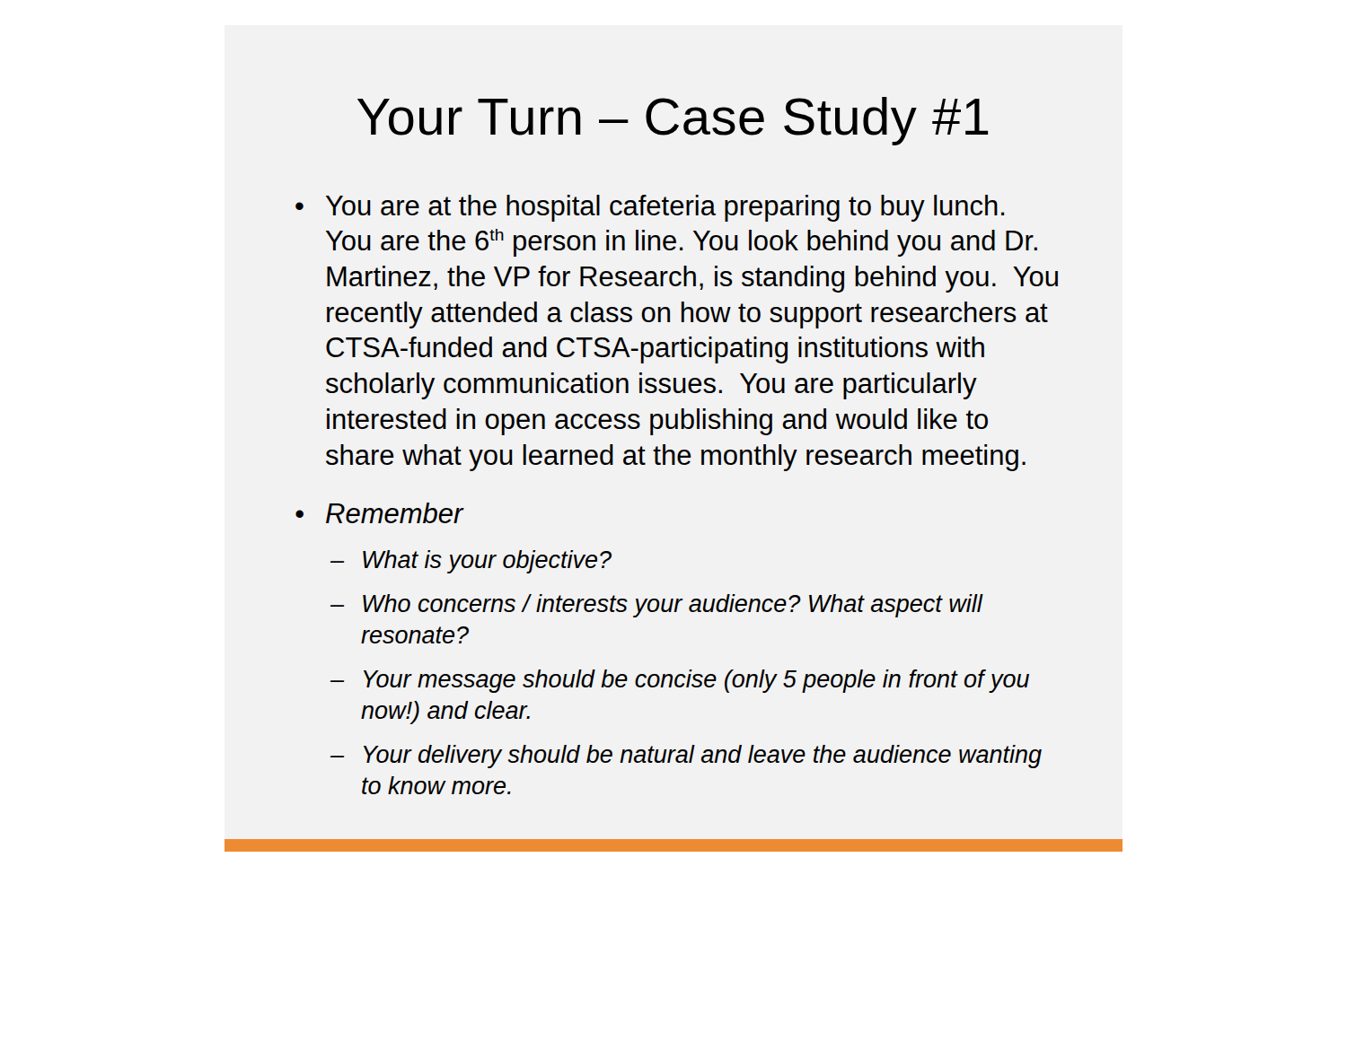Your Turn – Case Study #1
You are at the hospital cafeteria preparing to buy lunch. You are the 6th person in line. You look behind you and Dr. Martinez, the VP for Research, is standing behind you. You recently attended a class on how to support researchers at CTSA-funded and CTSA-participating institutions with scholarly communication issues. You are particularly interested in open access publishing and would like to share what you learned at the monthly research meeting.
Remember
What is your objective?
Who concerns / interests your audience? What aspect will resonate?
Your message should be concise (only 5 people in front of you now!) and clear.
Your delivery should be natural and leave the audience wanting to know more.